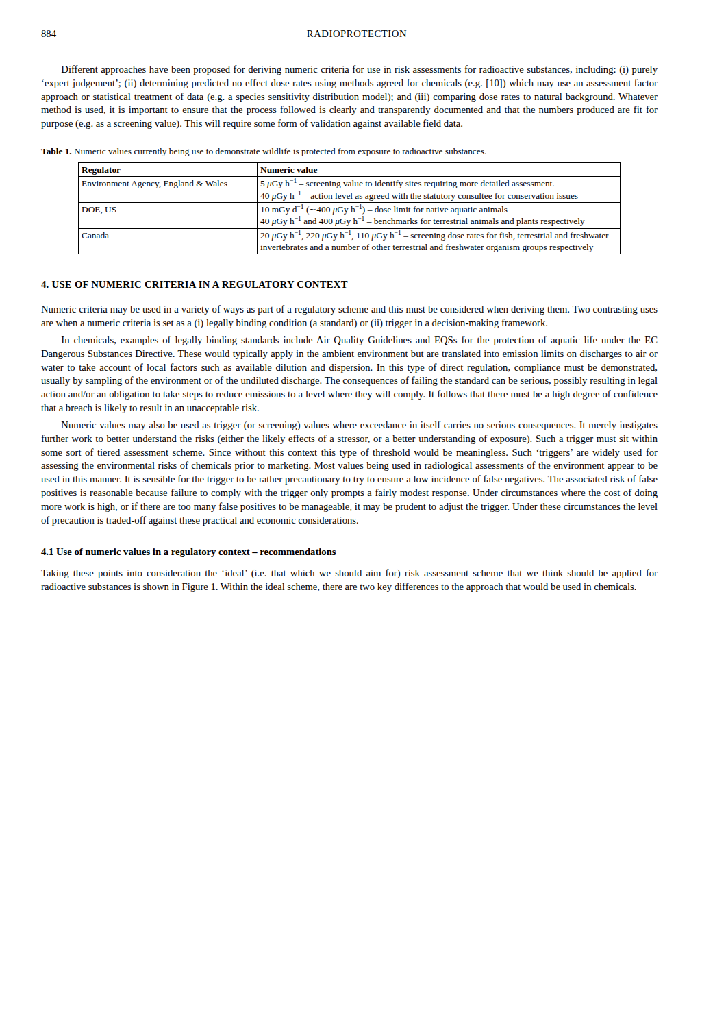884 RADIOPROTECTION
Different approaches have been proposed for deriving numeric criteria for use in risk assessments for radioactive substances, including: (i) purely ‘expert judgement’; (ii) determining predicted no effect dose rates using methods agreed for chemicals (e.g. [10]) which may use an assessment factor approach or statistical treatment of data (e.g. a species sensitivity distribution model); and (iii) comparing dose rates to natural background. Whatever method is used, it is important to ensure that the process followed is clearly and transparently documented and that the numbers produced are fit for purpose (e.g. as a screening value). This will require some form of validation against available field data.
Table 1. Numeric values currently being use to demonstrate wildlife is protected from exposure to radioactive substances.
| Regulator | Numeric value |
| --- | --- |
| Environment Agency, England & Wales | 5 μ Gy h −1 – screening value to identify sites requiring more detailed assessment. 40 μ Gy h −1 – action level as agreed with the statutory consultee for conservation issues |
| DOE, US | 10 mGy d −1 (∼400 μ Gy h −1 ) – dose limit for native aquatic animals 40 μ Gy h −1 and 400 μ Gy h −1 – benchmarks for terrestrial animals and plants respectively |
| Canada | 20 μ Gy h −1 , 220 μ Gy h −1 , 110 μ Gy h −1 – screening dose rates for fish, terrestrial and freshwater invertebrates and a number of other terrestrial and freshwater organism groups respectively |
4. USE OF NUMERIC CRITERIA IN A REGULATORY CONTEXT
Numeric criteria may be used in a variety of ways as part of a regulatory scheme and this must be considered when deriving them. Two contrasting uses are when a numeric criteria is set as a (i) legally binding condition (a standard) or (ii) trigger in a decision-making framework.
In chemicals, examples of legally binding standards include Air Quality Guidelines and EQSs for the protection of aquatic life under the EC Dangerous Substances Directive. These would typically apply in the ambient environment but are translated into emission limits on discharges to air or water to take account of local factors such as available dilution and dispersion. In this type of direct regulation, compliance must be demonstrated, usually by sampling of the environment or of the undiluted discharge. The consequences of failing the standard can be serious, possibly resulting in legal action and/or an obligation to take steps to reduce emissions to a level where they will comply. It follows that there must be a high degree of confidence that a breach is likely to result in an unacceptable risk.
Numeric values may also be used as trigger (or screening) values where exceedance in itself carries no serious consequences. It merely instigates further work to better understand the risks (either the likely effects of a stressor, or a better understanding of exposure). Such a trigger must sit within some sort of tiered assessment scheme. Since without this context this type of threshold would be meaningless. Such ‘triggers’ are widely used for assessing the environmental risks of chemicals prior to marketing. Most values being used in radiological assessments of the environment appear to be used in this manner. It is sensible for the trigger to be rather precautionary to try to ensure a low incidence of false negatives. The associated risk of false positives is reasonable because failure to comply with the trigger only prompts a fairly modest response. Under circumstances where the cost of doing more work is high, or if there are too many false positives to be manageable, it may be prudent to adjust the trigger. Under these circumstances the level of precaution is traded-off against these practical and economic considerations.
4.1 Use of numeric values in a regulatory context – recommendations
Taking these points into consideration the ‘ideal’ (i.e. that which we should aim for) risk assessment scheme that we think should be applied for radioactive substances is shown in Figure 1. Within the ideal scheme, there are two key differences to the approach that would be used in chemicals.